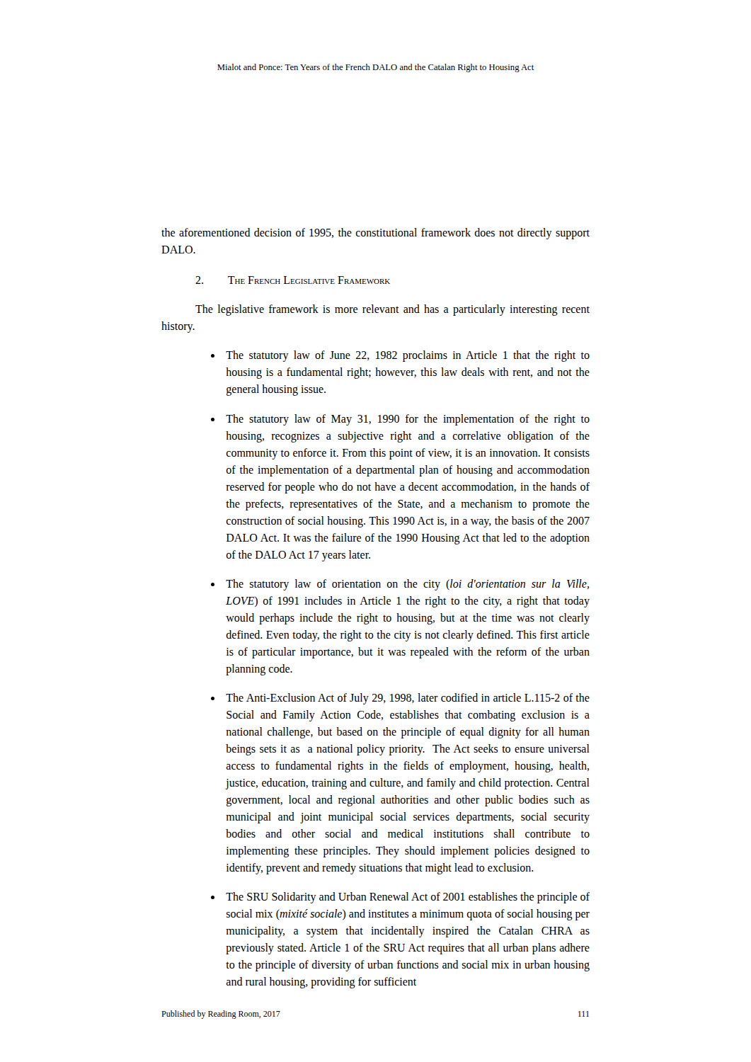Mialot and Ponce: Ten Years of the French DALO and the Catalan Right to Housing Act
the aforementioned decision of 1995, the constitutional framework does not directly support DALO.
2. The French Legislative Framework
The legislative framework is more relevant and has a particularly interesting recent history.
The statutory law of June 22, 1982 proclaims in Article 1 that the right to housing is a fundamental right; however, this law deals with rent, and not the general housing issue.
The statutory law of May 31, 1990 for the implementation of the right to housing, recognizes a subjective right and a correlative obligation of the community to enforce it. From this point of view, it is an innovation. It consists of the implementation of a departmental plan of housing and accommodation reserved for people who do not have a decent accommodation, in the hands of the prefects, representatives of the State, and a mechanism to promote the construction of social housing. This 1990 Act is, in a way, the basis of the 2007 DALO Act. It was the failure of the 1990 Housing Act that led to the adoption of the DALO Act 17 years later.
The statutory law of orientation on the city (loi d'orientation sur la Ville, LOVE) of 1991 includes in Article 1 the right to the city, a right that today would perhaps include the right to housing, but at the time was not clearly defined. Even today, the right to the city is not clearly defined. This first article is of particular importance, but it was repealed with the reform of the urban planning code.
The Anti-Exclusion Act of July 29, 1998, later codified in article L.115-2 of the Social and Family Action Code, establishes that combating exclusion is a national challenge, but based on the principle of equal dignity for all human beings sets it as a national policy priority. The Act seeks to ensure universal access to fundamental rights in the fields of employment, housing, health, justice, education, training and culture, and family and child protection. Central government, local and regional authorities and other public bodies such as municipal and joint municipal social services departments, social security bodies and other social and medical institutions shall contribute to implementing these principles. They should implement policies designed to identify, prevent and remedy situations that might lead to exclusion.
The SRU Solidarity and Urban Renewal Act of 2001 establishes the principle of social mix (mixité sociale) and institutes a minimum quota of social housing per municipality, a system that incidentally inspired the Catalan CHRA as previously stated. Article 1 of the SRU Act requires that all urban plans adhere to the principle of diversity of urban functions and social mix in urban housing and rural housing, providing for sufficient
Published by Reading Room, 2017
111